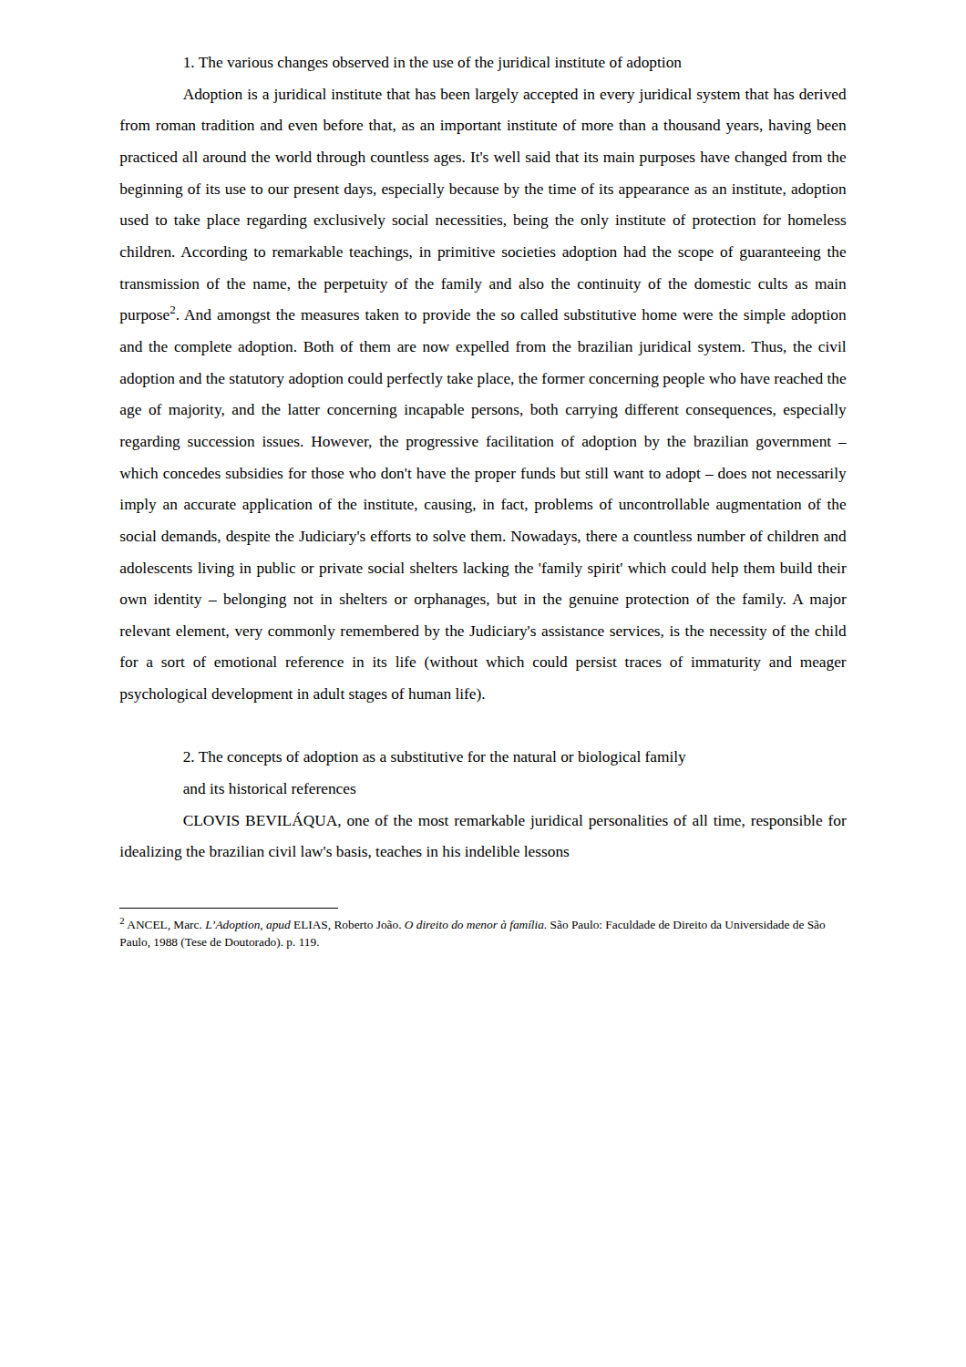1. The various changes observed in the use of the juridical institute of adoption
Adoption is a juridical institute that has been largely accepted in every juridical system that has derived from roman tradition and even before that, as an important institute of more than a thousand years, having been practiced all around the world through countless ages. It's well said that its main purposes have changed from the beginning of its use to our present days, especially because by the time of its appearance as an institute, adoption used to take place regarding exclusively social necessities, being the only institute of protection for homeless children. According to remarkable teachings, in primitive societies adoption had the scope of guaranteeing the transmission of the name, the perpetuity of the family and also the continuity of the domestic cults as main purpose2. And amongst the measures taken to provide the so called substitutive home were the simple adoption and the complete adoption. Both of them are now expelled from the brazilian juridical system. Thus, the civil adoption and the statutory adoption could perfectly take place, the former concerning people who have reached the age of majority, and the latter concerning incapable persons, both carrying different consequences, especially regarding succession issues. However, the progressive facilitation of adoption by the brazilian government – which concedes subsidies for those who don't have the proper funds but still want to adopt – does not necessarily imply an accurate application of the institute, causing, in fact, problems of uncontrollable augmentation of the social demands, despite the Judiciary's efforts to solve them. Nowadays, there a countless number of children and adolescents living in public or private social shelters lacking the 'family spirit' which could help them build their own identity – belonging not in shelters or orphanages, but in the genuine protection of the family. A major relevant element, very commonly remembered by the Judiciary's assistance services, is the necessity of the child for a sort of emotional reference in its life (without which could persist traces of immaturity and meager psychological development in adult stages of human life).
2. The concepts of adoption as a substitutive for the natural or biological family
and its historical references
CLOVIS BEVILÁQUA, one of the most remarkable juridical personalities of all time, responsible for idealizing the brazilian civil law's basis, teaches in his indelible lessons
2 ANCEL, Marc. L’Adoption, apud ELIAS, Roberto João. O direito do menor à família. São Paulo: Faculdade de Direito da Universidade de São Paulo, 1988 (Tese de Doutorado). p. 119.